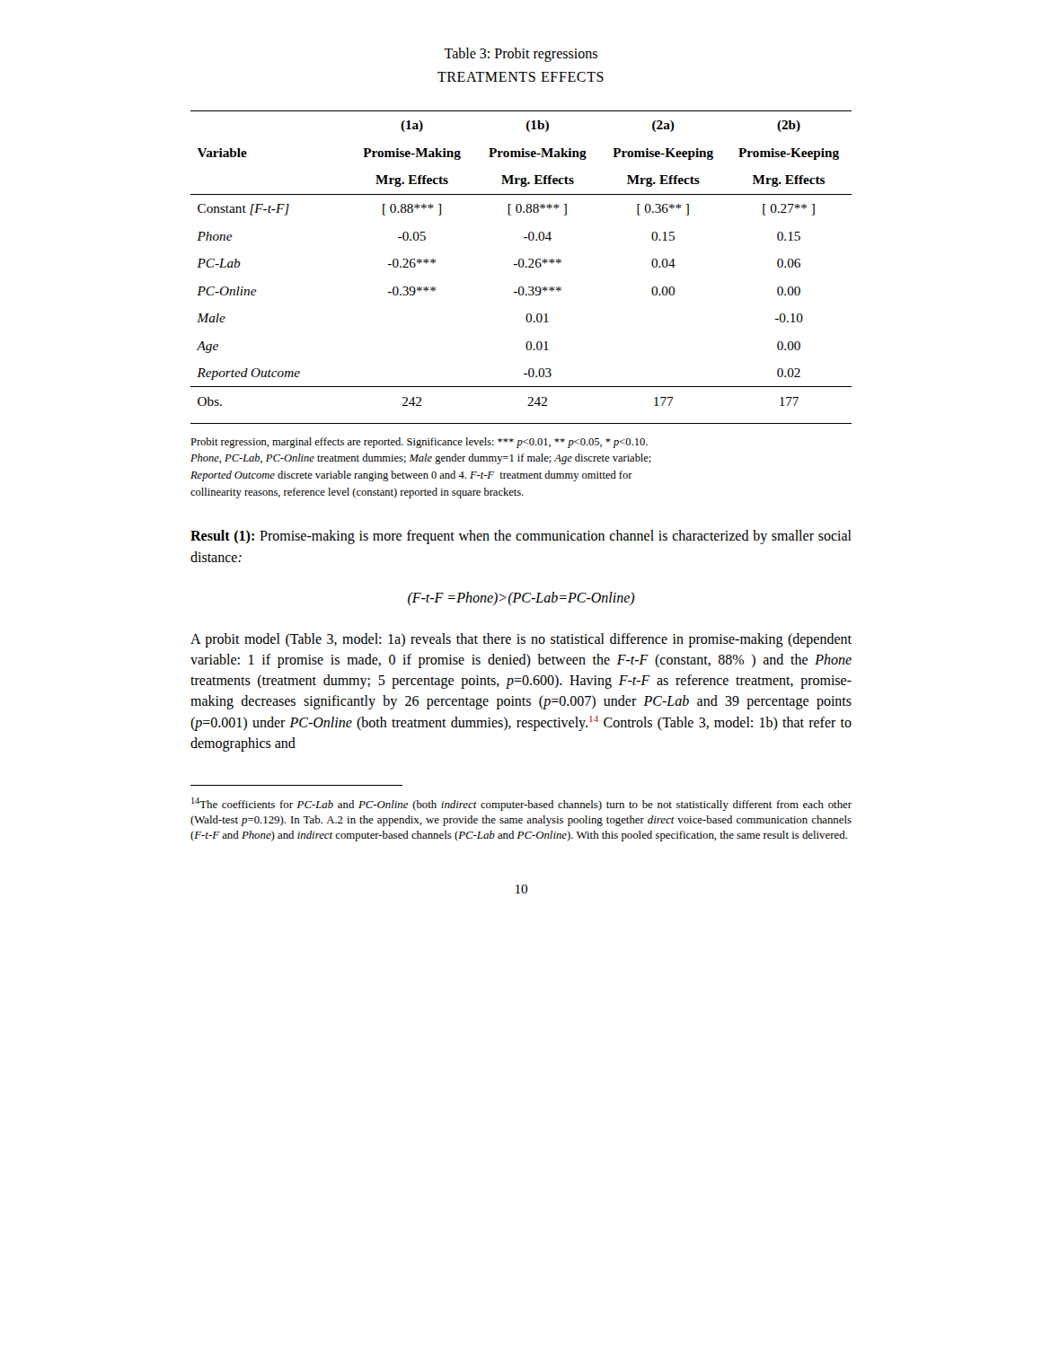Table 3: Probit regressions
TREATMENTS EFFECTS
| | (1a) | (1b) | (2a) | (2b) |
| --- | --- | --- | --- | --- |
| Variable | Promise-Making | Promise-Making | Promise-Keeping | Promise-Keeping |
| | Mrg. Effects | Mrg. Effects | Mrg. Effects | Mrg. Effects |
| Constant [F-t-F] | [ 0.88*** ] | [ 0.88*** ] | [ 0.36** ] | [ 0.27** ] |
| Phone | -0.05 | -0.04 | 0.15 | 0.15 |
| PC-Lab | -0.26*** | -0.26*** | 0.04 | 0.06 |
| PC-Online | -0.39*** | -0.39*** | 0.00 | 0.00 |
| Male | | 0.01 | | -0.10 |
| Age | | 0.01 | | 0.00 |
| Reported Outcome | | -0.03 | | 0.02 |
| Obs. | 242 | 242 | 177 | 177 |
Probit regression, marginal effects are reported. Significance levels: *** p<0.01, ** p<0.05, * p<0.10.
Phone, PC-Lab, PC-Online treatment dummies; Male gender dummy=1 if male; Age discrete variable;
Reported Outcome discrete variable ranging between 0 and 4. F-t-F treatment dummy omitted for
collinearity reasons, reference level (constant) reported in square brackets.
Result (1): Promise-making is more frequent when the communication channel is characterized by smaller social distance:
(F-t-F =Phone)>(PC-Lab=PC-Online)
A probit model (Table 3, model: 1a) reveals that there is no statistical difference in promise-making (dependent variable: 1 if promise is made, 0 if promise is denied) between the F-t-F (constant, 88% ) and the Phone treatments (treatment dummy; 5 percentage points, p=0.600). Having F-t-F as reference treatment, promise-making decreases significantly by 26 percentage points (p=0.007) under PC-Lab and 39 percentage points (p=0.001) under PC-Online (both treatment dummies), respectively.14 Controls (Table 3, model: 1b) that refer to demographics and
14 The coefficients for PC-Lab and PC-Online (both indirect computer-based channels) turn to be not statistically different from each other (Wald-test p=0.129). In Tab. A.2 in the appendix, we provide the same analysis pooling together direct voice-based communication channels (F-t-F and Phone) and indirect computer-based channels (PC-Lab and PC-Online). With this pooled specification, the same result is delivered.
10